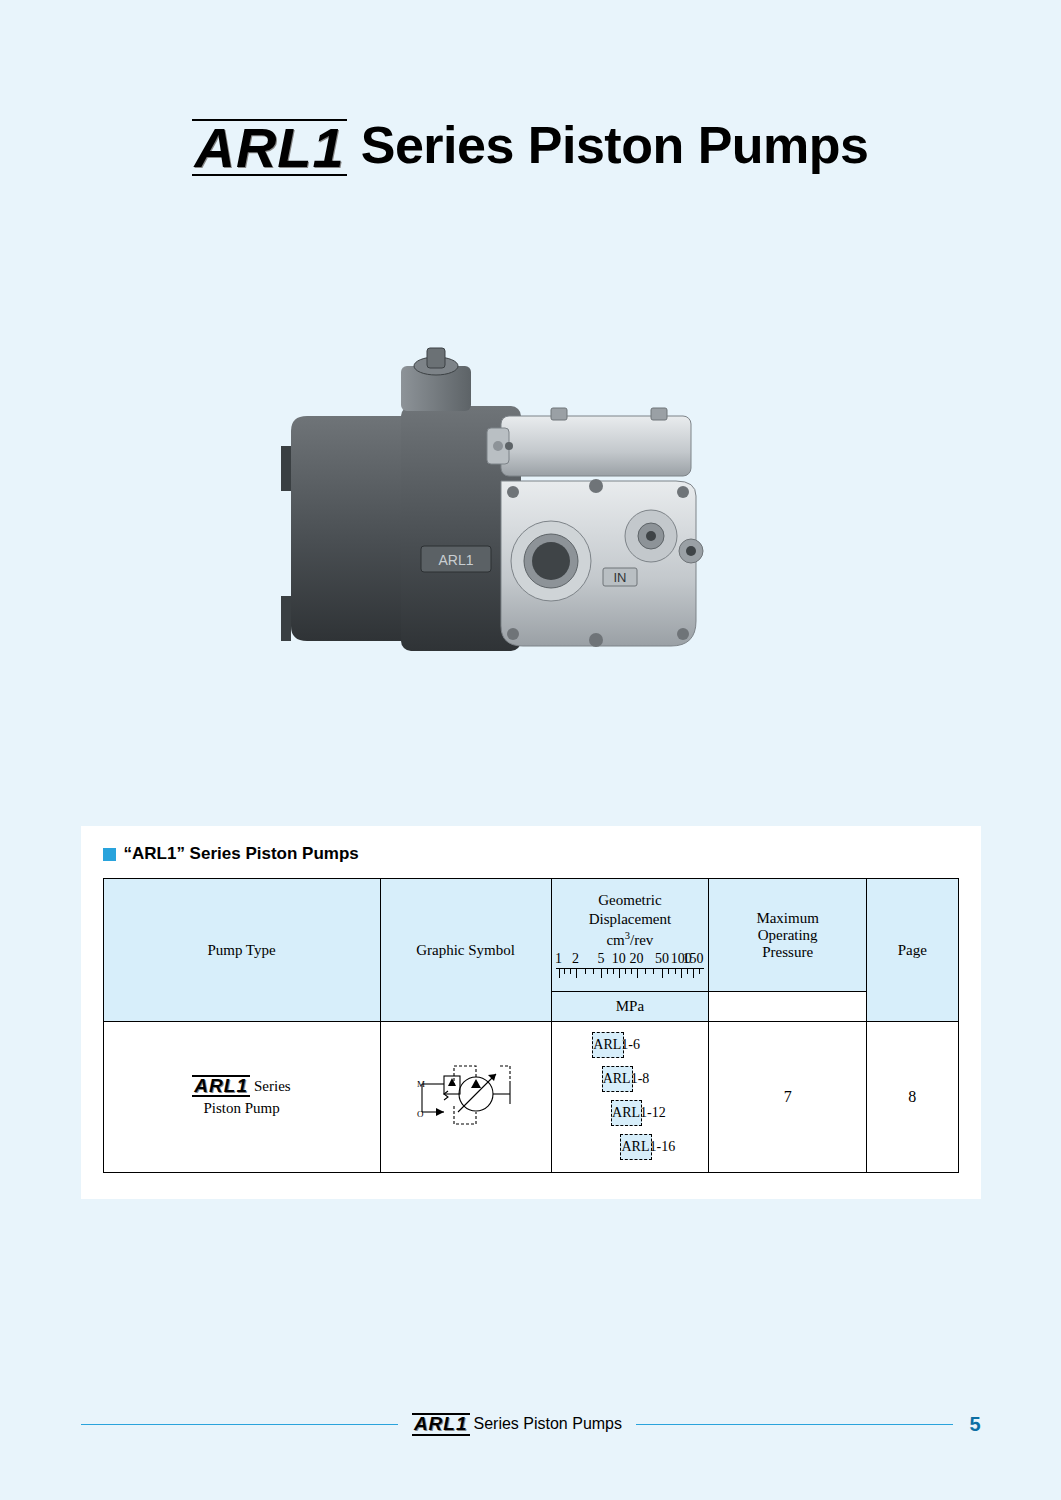ARL1 Series Piston Pumps
ARL1 IN
“ARL1” Series Piston Pumps
| Pump Type | Graphic Symbol | Geometric Displacement cm 3 /rev 1 2 5 10 20 50 100 150 | Maximum Operating Pressure | Page |
| --- | --- | --- | --- | --- |
| MPa |
| ARL1 Series Piston Pump | M O | ARL1-6 ARL1-8 ARL1-12 ARL1-16 | 7 | 8 |
ARL1 Series Piston Pumps
5